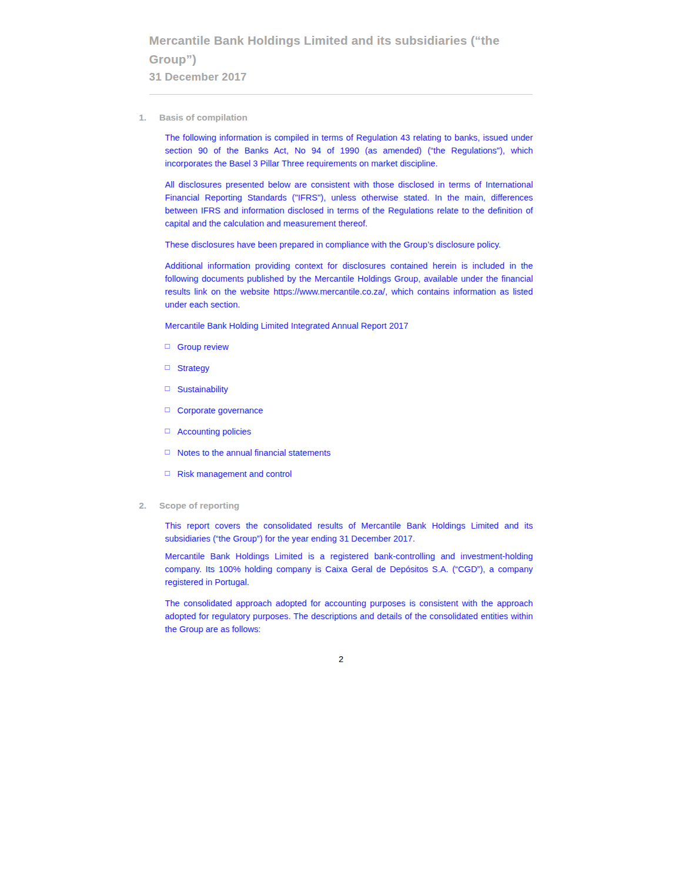Mercantile Bank Holdings Limited and its subsidiaries (“the Group”)
31 December 2017
1. Basis of compilation
The following information is compiled in terms of Regulation 43 relating to banks, issued under section 90 of the Banks Act, No 94 of 1990 (as amended) (“the Regulations"), which incorporates the Basel 3 Pillar Three requirements on market discipline.
All disclosures presented below are consistent with those disclosed in terms of International Financial Reporting Standards ("IFRS"), unless otherwise stated. In the main, differences between IFRS and information disclosed in terms of the Regulations relate to the definition of capital and the calculation and measurement thereof.
These disclosures have been prepared in compliance with the Group’s disclosure policy.
Additional information providing context for disclosures contained herein is included in the following documents published by the Mercantile Holdings Group, available under the financial results link on the website https://www.mercantile.co.za/, which contains information as listed under each section.
Mercantile Bank Holding Limited Integrated Annual Report 2017
Group review
Strategy
Sustainability
Corporate governance
Accounting policies
Notes to the annual financial statements
Risk management and control
2. Scope of reporting
This report covers the consolidated results of Mercantile Bank Holdings Limited and its subsidiaries (“the Group”) for the year ending 31 December 2017.
Mercantile Bank Holdings Limited is a registered bank-controlling and investment-holding company. Its 100% holding company is Caixa Geral de Depósitos S.A. (“CGD”), a company registered in Portugal.
The consolidated approach adopted for accounting purposes is consistent with the approach adopted for regulatory purposes. The descriptions and details of the consolidated entities within the Group are as follows:
2